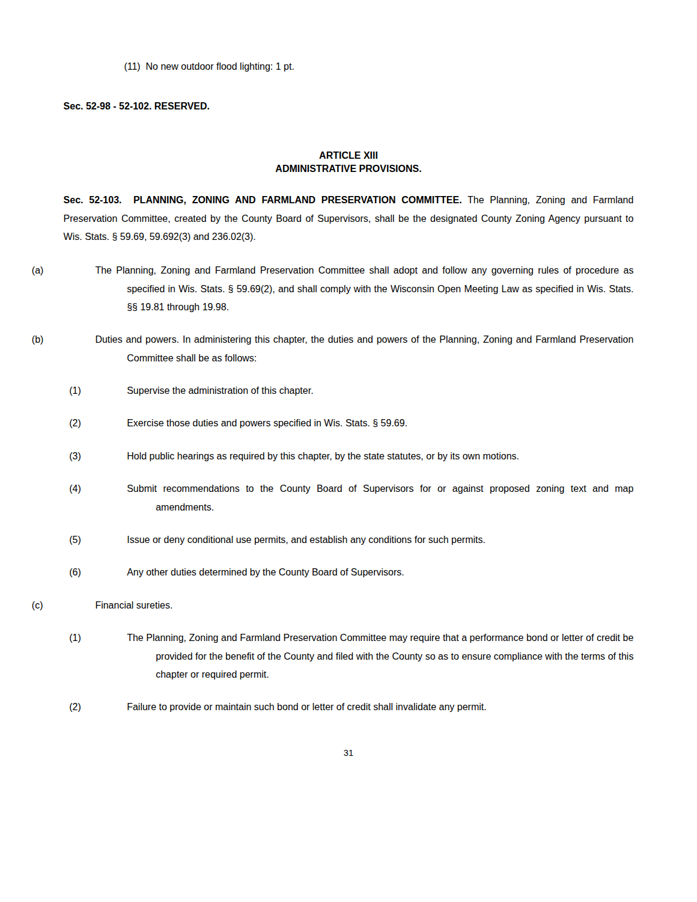(11) No new outdoor flood lighting: 1 pt.
Sec. 52-98 - 52-102. RESERVED.
ARTICLE XIII
ADMINISTRATIVE PROVISIONS.
Sec. 52-103. PLANNING, ZONING AND FARMLAND PRESERVATION COMMITTEE. The Planning, Zoning and Farmland Preservation Committee, created by the County Board of Supervisors, shall be the designated County Zoning Agency pursuant to Wis. Stats. § 59.69, 59.692(3) and 236.02(3).
(a) The Planning, Zoning and Farmland Preservation Committee shall adopt and follow any governing rules of procedure as specified in Wis. Stats. § 59.69(2), and shall comply with the Wisconsin Open Meeting Law as specified in Wis. Stats. §§ 19.81 through 19.98.
(b) Duties and powers. In administering this chapter, the duties and powers of the Planning, Zoning and Farmland Preservation Committee shall be as follows:
(1) Supervise the administration of this chapter.
(2) Exercise those duties and powers specified in Wis. Stats. § 59.69.
(3) Hold public hearings as required by this chapter, by the state statutes, or by its own motions.
(4) Submit recommendations to the County Board of Supervisors for or against proposed zoning text and map amendments.
(5) Issue or deny conditional use permits, and establish any conditions for such permits.
(6) Any other duties determined by the County Board of Supervisors.
(c) Financial sureties.
(1) The Planning, Zoning and Farmland Preservation Committee may require that a performance bond or letter of credit be provided for the benefit of the County and filed with the County so as to ensure compliance with the terms of this chapter or required permit.
(2) Failure to provide or maintain such bond or letter of credit shall invalidate any permit.
31